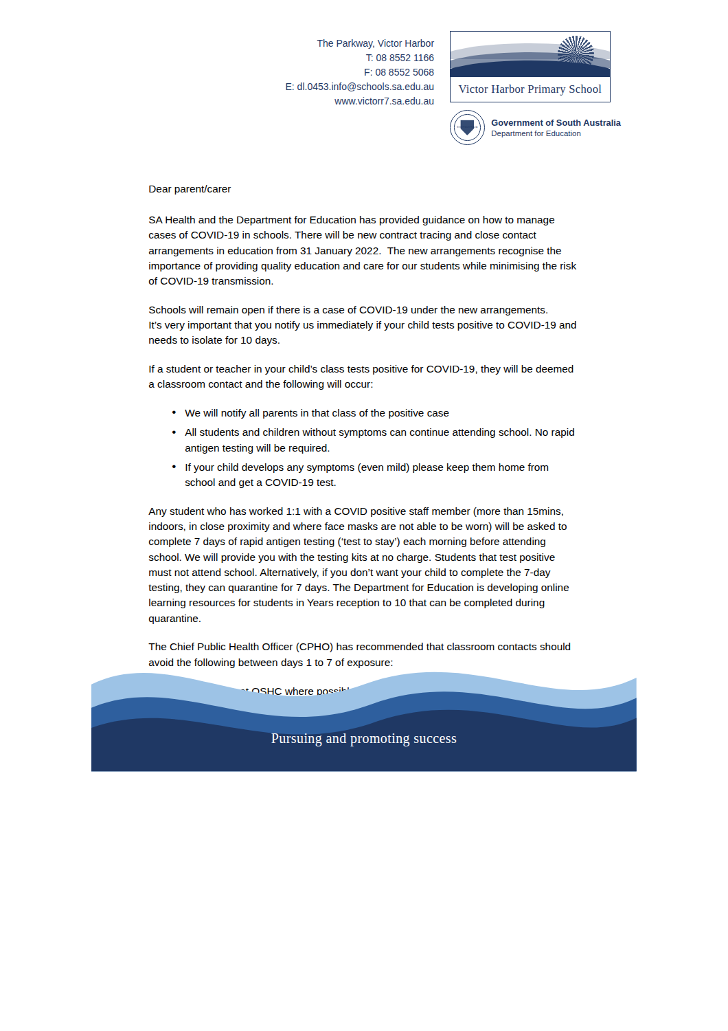The Parkway, Victor Harbor
T: 08 8552 1166
F: 08 8552 5068
E: dl.0453.info@schools.sa.edu.au
www.victorr7.sa.edu.au
Victor Harbor Primary School
Government of South Australia
Department for Education
Dear parent/carer
SA Health and the Department for Education has provided guidance on how to manage cases of COVID-19 in schools. There will be new contract tracing and close contact arrangements in education from 31 January 2022. The new arrangements recognise the importance of providing quality education and care for our students while minimising the risk of COVID-19 transmission.
Schools will remain open if there is a case of COVID-19 under the new arrangements.
It’s very important that you notify us immediately if your child tests positive to COVID-19 and needs to isolate for 10 days.
If a student or teacher in your child’s class tests positive for COVID-19, they will be deemed a classroom contact and the following will occur:
We will notify all parents in that class of the positive case
All students and children without symptoms can continue attending school. No rapid antigen testing will be required.
If your child develops any symptoms (even mild) please keep them home from school and get a COVID-19 test.
Any student who has worked 1:1 with a COVID positive staff member (more than 15mins, indoors, in close proximity and where face masks are not able to be worn) will be asked to complete 7 days of rapid antigen testing (‘test to stay’) each morning before attending school. We will provide you with the testing kits at no charge. Students that test positive must not attend school. Alternatively, if you don’t want your child to complete the 7-day testing, they can quarantine for 7 days. The Department for Education is developing online learning resources for students in Years reception to 10 that can be completed during quarantine.
The Chief Public Health Officer (CPHO) has recommended that classroom contacts should avoid the following between days 1 to 7 of exposure:
attendance at OSHC where possible
attendance at extra-curricular-based activities for 7 days (such as camps, excursions, interschool sport, combined choir etc. – noting most of these activities have been temporarily suspended until week 4).
Pursuing and promoting success